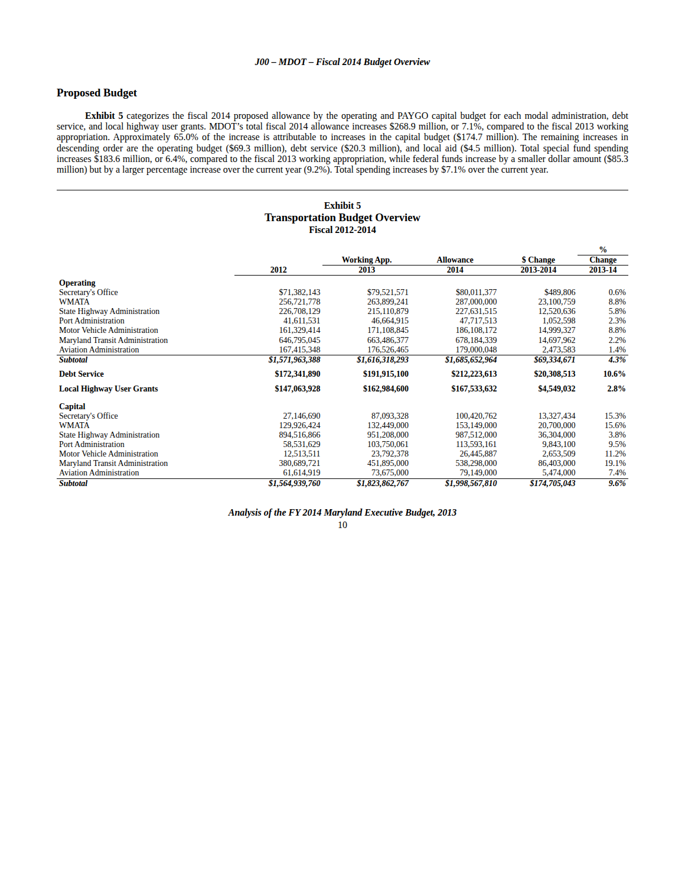J00 – MDOT – Fiscal 2014 Budget Overview
Proposed Budget
Exhibit 5 categorizes the fiscal 2014 proposed allowance by the operating and PAYGO capital budget for each modal administration, debt service, and local highway user grants. MDOT’s total fiscal 2014 allowance increases $268.9 million, or 7.1%, compared to the fiscal 2013 working appropriation. Approximately 65.0% of the increase is attributable to increases in the capital budget ($174.7 million). The remaining increases in descending order are the operating budget ($69.3 million), debt service ($20.3 million), and local aid ($4.5 million). Total special fund spending increases $183.6 million, or 6.4%, compared to the fiscal 2013 working appropriation, while federal funds increase by a smaller dollar amount ($85.3 million) but by a larger percentage increase over the current year (9.2%). Total spending increases by $7.1% over the current year.
Exhibit 5
Transportation Budget Overview
Fiscal 2012-2014
| | | | | | % |
| --- | --- | --- | --- | --- | --- |
| | | Working App. | Allowance | $ Change | Change |
| | 2012 | 2013 | 2014 | 2013-2014 | 2013-14 |
| Operating | | | | | |
| Secretary's Office | $71,382,143 | $79,521,571 | $80,011,377 | $489,806 | 0.6% |
| WMATA | 256,721,778 | 263,899,241 | 287,000,000 | 23,100,759 | 8.8% |
| State Highway Administration | 226,708,129 | 215,110,879 | 227,631,515 | 12,520,636 | 5.8% |
| Port Administration | 41,611,531 | 46,664,915 | 47,717,513 | 1,052,598 | 2.3% |
| Motor Vehicle Administration | 161,329,414 | 171,108,845 | 186,108,172 | 14,999,327 | 8.8% |
| Maryland Transit Administration | 646,795,045 | 663,486,377 | 678,184,339 | 14,697,962 | 2.2% |
| Aviation Administration | 167,415,348 | 176,526,465 | 179,000,048 | 2,473,583 | 1.4% |
| Subtotal | $1,571,963,388 | $1,616,318,293 | $1,685,652,964 | $69,334,671 | 4.3% |
| Debt Service | $172,341,890 | $191,915,100 | $212,223,613 | $20,308,513 | 10.6% |
| Local Highway User Grants | $147,063,928 | $162,984,600 | $167,533,632 | $4,549,032 | 2.8% |
| Capital | | | | | |
| Secretary's Office | 27,146,690 | 87,093,328 | 100,420,762 | 13,327,434 | 15.3% |
| WMATA | 129,926,424 | 132,449,000 | 153,149,000 | 20,700,000 | 15.6% |
| State Highway Administration | 894,516,866 | 951,208,000 | 987,512,000 | 36,304,000 | 3.8% |
| Port Administration | 58,531,629 | 103,750,061 | 113,593,161 | 9,843,100 | 9.5% |
| Motor Vehicle Administration | 12,513,511 | 23,792,378 | 26,445,887 | 2,653,509 | 11.2% |
| Maryland Transit Administration | 380,689,721 | 451,895,000 | 538,298,000 | 86,403,000 | 19.1% |
| Aviation Administration | 61,614,919 | 73,675,000 | 79,149,000 | 5,474,000 | 7.4% |
| Subtotal | $1,564,939,760 | $1,823,862,767 | $1,998,567,810 | $174,705,043 | 9.6% |
Analysis of the FY 2014 Maryland Executive Budget, 2013
10